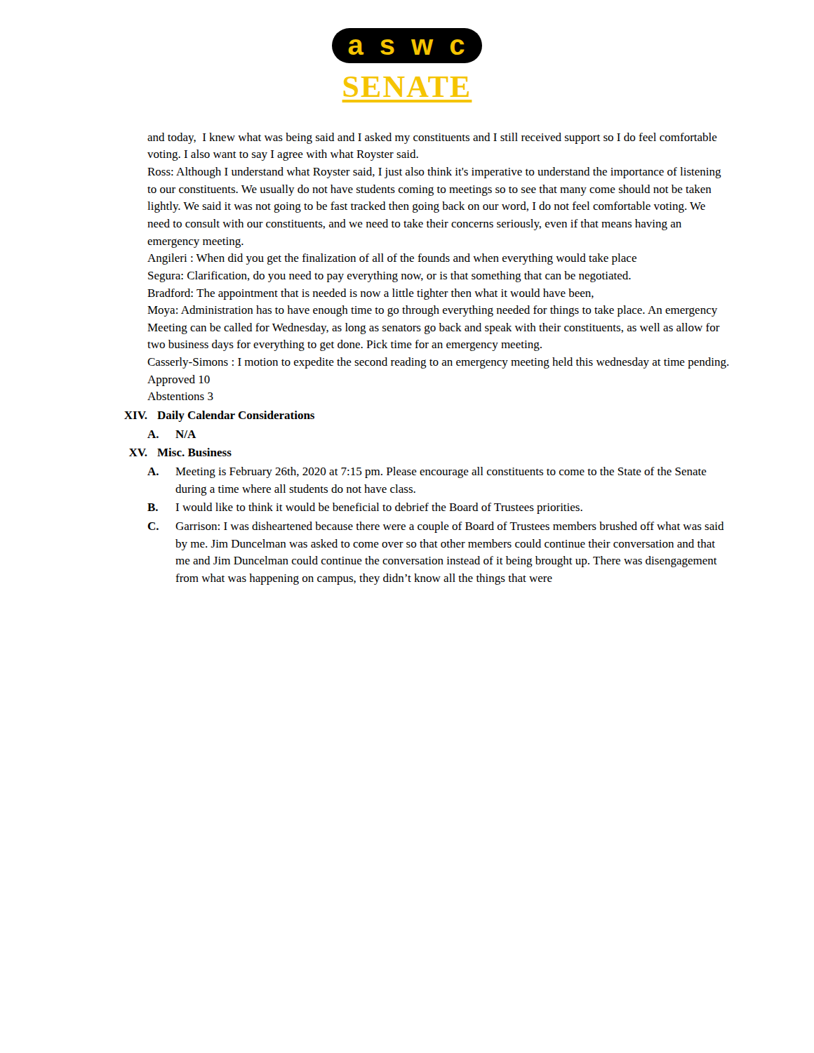a s w c
SENATE
and today, I knew what was being said and I asked my constituents and I still received support so I do feel comfortable voting. I also want to say I agree with what Royster said.
Ross: Although I understand what Royster said, I just also think it's imperative to understand the importance of listening to our constituents. We usually do not have students coming to meetings so to see that many come should not be taken lightly. We said it was not going to be fast tracked then going back on our word, I do not feel comfortable voting. We need to consult with our constituents, and we need to take their concerns seriously, even if that means having an emergency meeting.
Angileri : When did you get the finalization of all of the founds and when everything would take place
Segura: Clarification, do you need to pay everything now, or is that something that can be negotiated.
Bradford: The appointment that is needed is now a little tighter then what it would have been,
Moya: Administration has to have enough time to go through everything needed for things to take place. An emergency Meeting can be called for Wednesday, as long as senators go back and speak with their constituents, as well as allow for two business days for everything to get done. Pick time for an emergency meeting.
Casserly-Simons : I motion to expedite the second reading to an emergency meeting held this wednesday at time pending.
Approved 10
Abstentions 3
XIV.
Daily Calendar Considerations
A.
N/A
XV.
Misc. Business
A.
Meeting is February 26th, 2020 at 7:15 pm. Please encourage all constituents to come to the State of the Senate during a time where all students do not have class.
B.
I would like to think it would be beneficial to debrief the Board of Trustees priorities.
C.
Garrison: I was disheartened because there were a couple of Board of Trustees members brushed off what was said by me. Jim Duncelman was asked to come over so that other members could continue their conversation and that me and Jim Duncelman could continue the conversation instead of it being brought up. There was disengagement from what was happening on campus, they didn’t know all the things that were